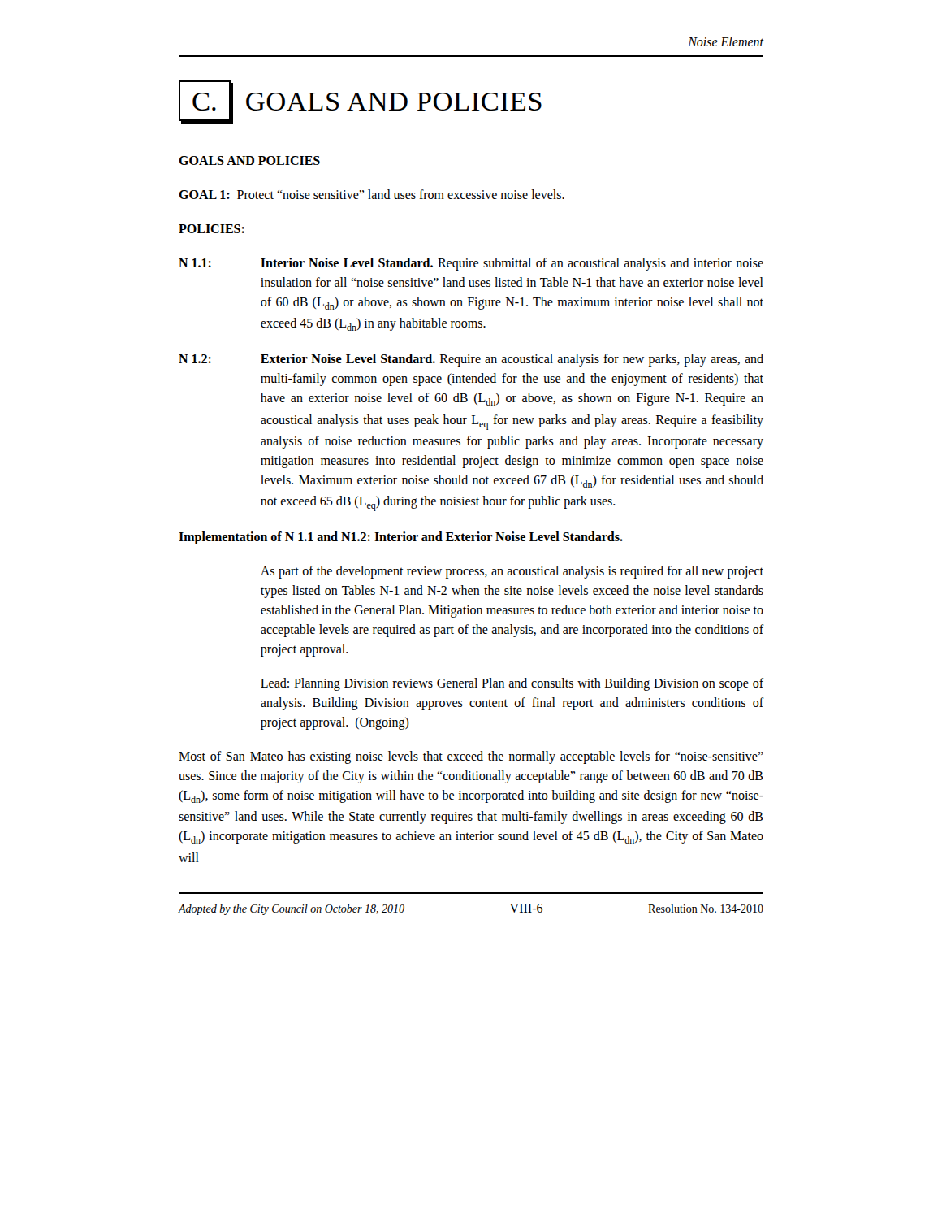Noise Element
C. GOALS AND POLICIES
GOALS AND POLICIES
GOAL 1: Protect “noise sensitive” land uses from excessive noise levels.
POLICIES:
| N 1.1: | Interior Noise Level Standard. Require submittal of an acoustical analysis and interior noise insulation for all “noise sensitive” land uses listed in Table N-1 that have an exterior noise level of 60 dB (L dn ) or above, as shown on Figure N-1. The maximum interior noise level shall not exceed 45 dB (L dn ) in any habitable rooms. |
| N 1.2: | Exterior Noise Level Standard. Require an acoustical analysis for new parks, play areas, and multi-family common open space (intended for the use and the enjoyment of residents) that have an exterior noise level of 60 dB (L dn ) or above, as shown on Figure N-1. Require an acoustical analysis that uses peak hour L eq for new parks and play areas. Require a feasibility analysis of noise reduction measures for public parks and play areas. Incorporate necessary mitigation measures into residential project design to minimize common open space noise levels. Maximum exterior noise should not exceed 67 dB (L dn ) for residential uses and should not exceed 65 dB (L eq ) during the noisiest hour for public park uses. |
Implementation of N 1.1 and N1.2: Interior and Exterior Noise Level Standards.
As part of the development review process, an acoustical analysis is required for all new project types listed on Tables N-1 and N-2 when the site noise levels exceed the noise level standards established in the General Plan. Mitigation measures to reduce both exterior and interior noise to acceptable levels are required as part of the analysis, and are incorporated into the conditions of project approval.
Lead: Planning Division reviews General Plan and consults with Building Division on scope of analysis. Building Division approves content of final report and administers conditions of project approval. (Ongoing)
Most of San Mateo has existing noise levels that exceed the normally acceptable levels for “noise-sensitive” uses. Since the majority of the City is within the “conditionally acceptable” range of between 60 dB and 70 dB (Ldn), some form of noise mitigation will have to be incorporated into building and site design for new “noise-sensitive” land uses. While the State currently requires that multi-family dwellings in areas exceeding 60 dB (Ldn) incorporate mitigation measures to achieve an interior sound level of 45 dB (Ldn), the City of San Mateo will
Adopted by the City Council on October 18, 2010 VIII-6 Resolution No. 134-2010